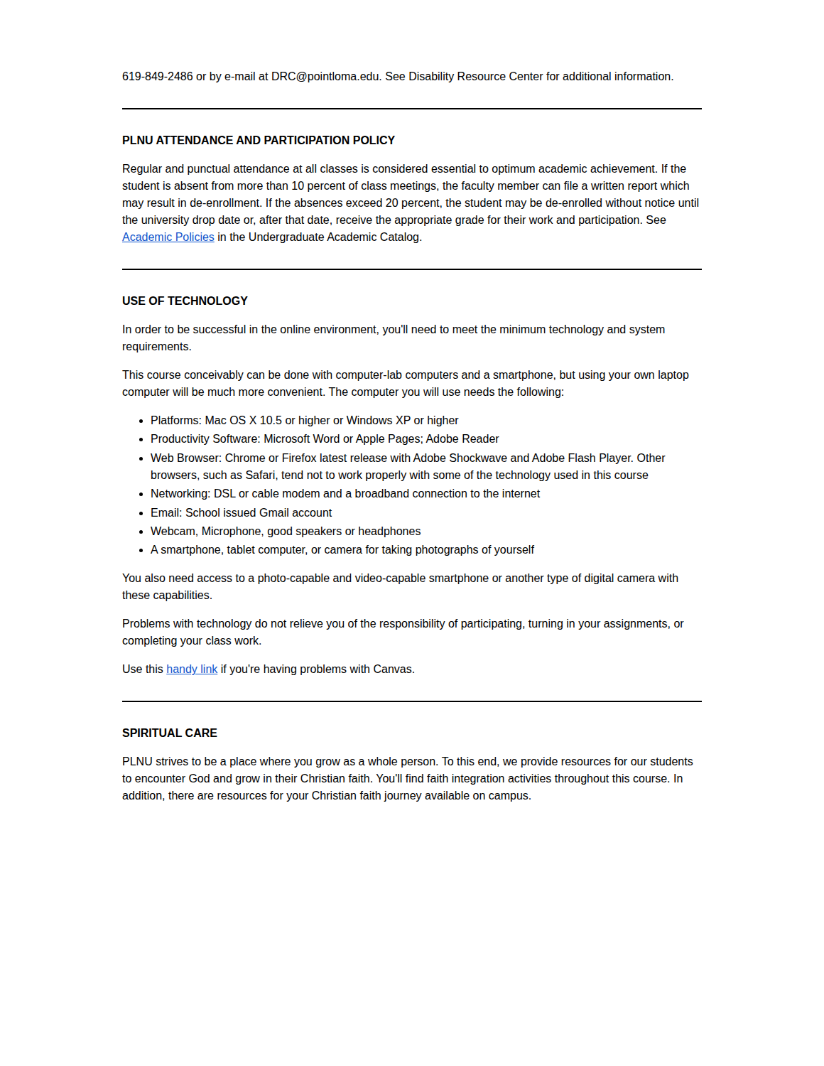619-849-2486 or by e-mail at DRC@pointloma.edu. See Disability Resource Center for additional information.
PLNU Attendance and Participation Policy
Regular and punctual attendance at all classes is considered essential to optimum academic achievement. If the student is absent from more than 10 percent of class meetings, the faculty member can file a written report which may result in de-enrollment. If the absences exceed 20 percent, the student may be de-enrolled without notice until the university drop date or, after that date, receive the appropriate grade for their work and participation. See Academic Policies in the Undergraduate Academic Catalog.
Use of Technology
In order to be successful in the online environment, you'll need to meet the minimum technology and system requirements.
This course conceivably can be done with computer-lab computers and a smartphone, but using your own laptop computer will be much more convenient. The computer you will use needs the following:
Platforms: Mac OS X 10.5 or higher or Windows XP or higher
Productivity Software: Microsoft Word or Apple Pages; Adobe Reader
Web Browser: Chrome or Firefox latest release with Adobe Shockwave and Adobe Flash Player. Other browsers, such as Safari, tend not to work properly with some of the technology used in this course
Networking: DSL or cable modem and a broadband connection to the internet
Email: School issued Gmail account
Webcam, Microphone, good speakers or headphones
A smartphone, tablet computer, or camera for taking photographs of yourself
You also need access to a photo-capable and video-capable smartphone or another type of digital camera with these capabilities.
Problems with technology do not relieve you of the responsibility of participating, turning in your assignments, or completing your class work.
Use this handy link if you're having problems with Canvas.
Spiritual Care
PLNU strives to be a place where you grow as a whole person. To this end, we provide resources for our students to encounter God and grow in their Christian faith. You'll find faith integration activities throughout this course. In addition, there are resources for your Christian faith journey available on campus.